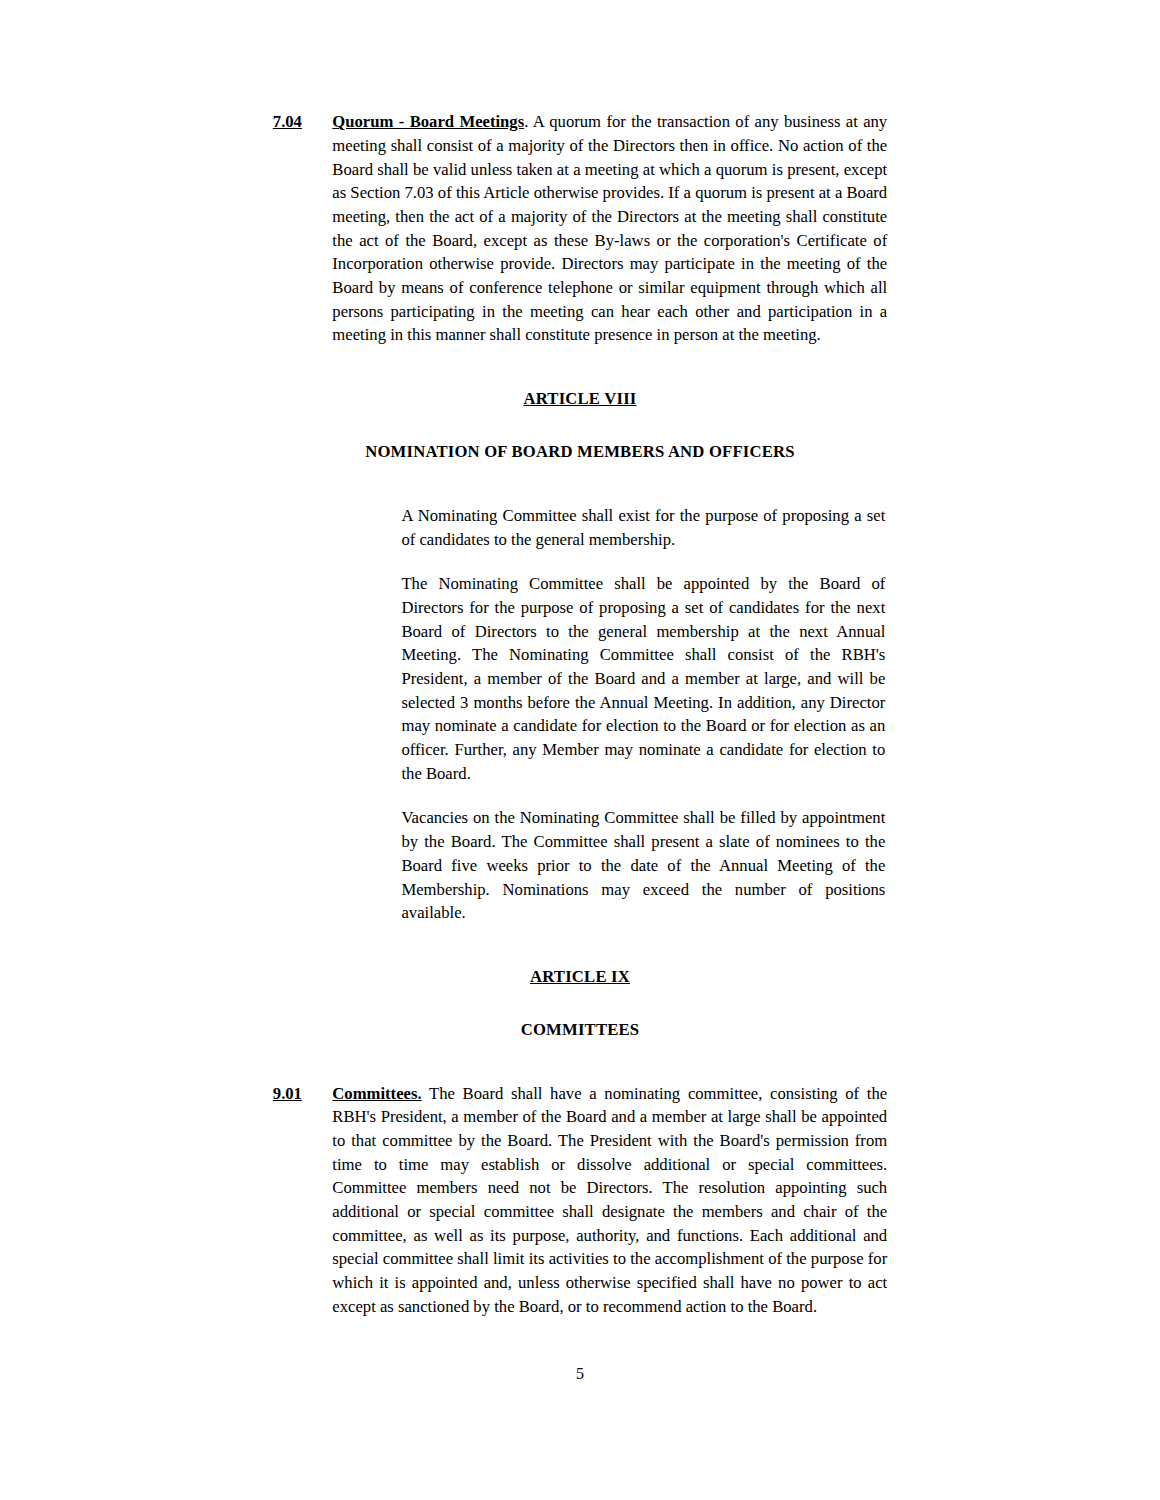7.04
Quorum - Board Meetings. A quorum for the transaction of any business at any meeting shall consist of a majority of the Directors then in office. No action of the Board shall be valid unless taken at a meeting at which a quorum is present, except as Section 7.03 of this Article otherwise provides. If a quorum is present at a Board meeting, then the act of a majority of the Directors at the meeting shall constitute the act of the Board, except as these By-laws or the corporation's Certificate of Incorporation otherwise provide. Directors may participate in the meeting of the Board by means of conference telephone or similar equipment through which all persons participating in the meeting can hear each other and participation in a meeting in this manner shall constitute presence in person at the meeting.
ARTICLE VIII
NOMINATION OF BOARD MEMBERS AND OFFICERS
A Nominating Committee shall exist for the purpose of proposing a set of candidates to the general membership.
The Nominating Committee shall be appointed by the Board of Directors for the purpose of proposing a set of candidates for the next Board of Directors to the general membership at the next Annual Meeting. The Nominating Committee shall consist of the RBH's President, a member of the Board and a member at large, and will be selected 3 months before the Annual Meeting. In addition, any Director may nominate a candidate for election to the Board or for election as an officer. Further, any Member may nominate a candidate for election to the Board.
Vacancies on the Nominating Committee shall be filled by appointment by the Board. The Committee shall present a slate of nominees to the Board five weeks prior to the date of the Annual Meeting of the Membership. Nominations may exceed the number of positions available.
ARTICLE IX
COMMITTEES
9.01
Committees. The Board shall have a nominating committee, consisting of the RBH's President, a member of the Board and a member at large shall be appointed to that committee by the Board. The President with the Board's permission from time to time may establish or dissolve additional or special committees. Committee members need not be Directors. The resolution appointing such additional or special committee shall designate the members and chair of the committee, as well as its purpose, authority, and functions. Each additional and special committee shall limit its activities to the accomplishment of the purpose for which it is appointed and, unless otherwise specified shall have no power to act except as sanctioned by the Board, or to recommend action to the Board.
5